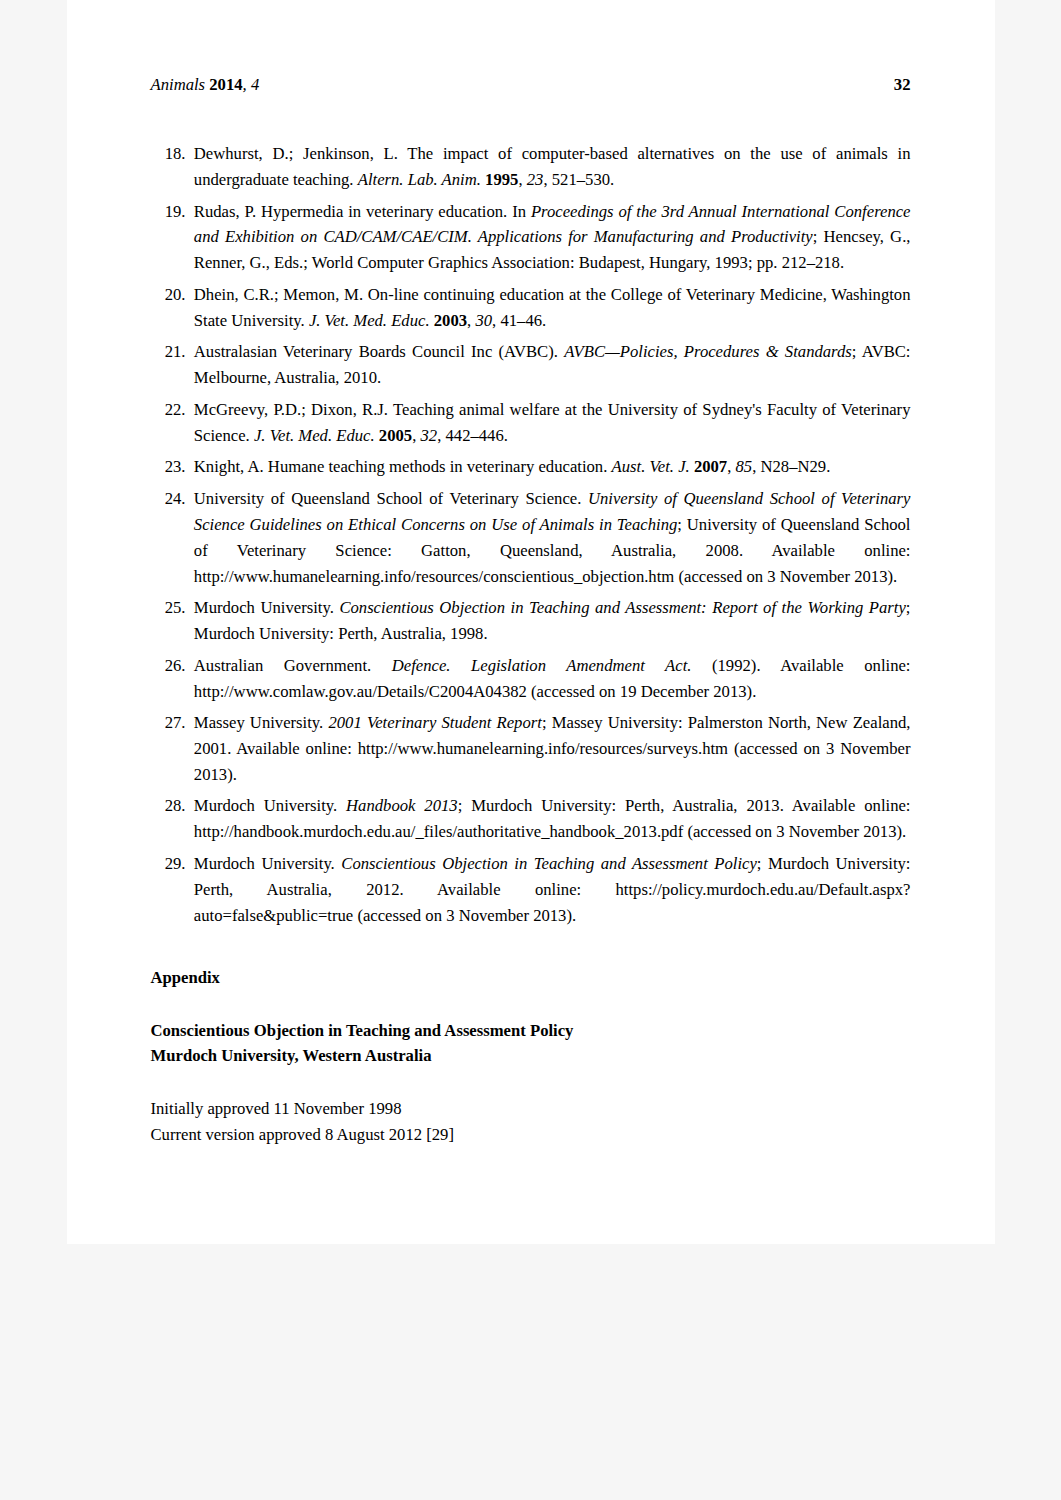Animals 2014, 4
32
18. Dewhurst, D.; Jenkinson, L. The impact of computer-based alternatives on the use of animals in undergraduate teaching. Altern. Lab. Anim. 1995, 23, 521–530.
19. Rudas, P. Hypermedia in veterinary education. In Proceedings of the 3rd Annual International Conference and Exhibition on CAD/CAM/CAE/CIM. Applications for Manufacturing and Productivity; Hencsey, G., Renner, G., Eds.; World Computer Graphics Association: Budapest, Hungary, 1993; pp. 212–218.
20. Dhein, C.R.; Memon, M. On-line continuing education at the College of Veterinary Medicine, Washington State University. J. Vet. Med. Educ. 2003, 30, 41–46.
21. Australasian Veterinary Boards Council Inc (AVBC). AVBC—Policies, Procedures & Standards; AVBC: Melbourne, Australia, 2010.
22. McGreevy, P.D.; Dixon, R.J. Teaching animal welfare at the University of Sydney's Faculty of Veterinary Science. J. Vet. Med. Educ. 2005, 32, 442–446.
23. Knight, A. Humane teaching methods in veterinary education. Aust. Vet. J. 2007, 85, N28–N29.
24. University of Queensland School of Veterinary Science. University of Queensland School of Veterinary Science Guidelines on Ethical Concerns on Use of Animals in Teaching; University of Queensland School of Veterinary Science: Gatton, Queensland, Australia, 2008. Available online: http://www.humanelearning.info/resources/conscientious_objection.htm (accessed on 3 November 2013).
25. Murdoch University. Conscientious Objection in Teaching and Assessment: Report of the Working Party; Murdoch University: Perth, Australia, 1998.
26. Australian Government. Defence. Legislation Amendment Act. (1992). Available online: http://www.comlaw.gov.au/Details/C2004A04382 (accessed on 19 December 2013).
27. Massey University. 2001 Veterinary Student Report; Massey University: Palmerston North, New Zealand, 2001. Available online: http://www.humanelearning.info/resources/surveys.htm (accessed on 3 November 2013).
28. Murdoch University. Handbook 2013; Murdoch University: Perth, Australia, 2013. Available online: http://handbook.murdoch.edu.au/_files/authoritative_handbook_2013.pdf (accessed on 3 November 2013).
29. Murdoch University. Conscientious Objection in Teaching and Assessment Policy; Murdoch University: Perth, Australia, 2012. Available online: https://policy.murdoch.edu.au/Default.aspx?auto=false&public=true (accessed on 3 November 2013).
Appendix
Conscientious Objection in Teaching and Assessment Policy
Murdoch University, Western Australia
Initially approved 11 November 1998
Current version approved 8 August 2012 [29]